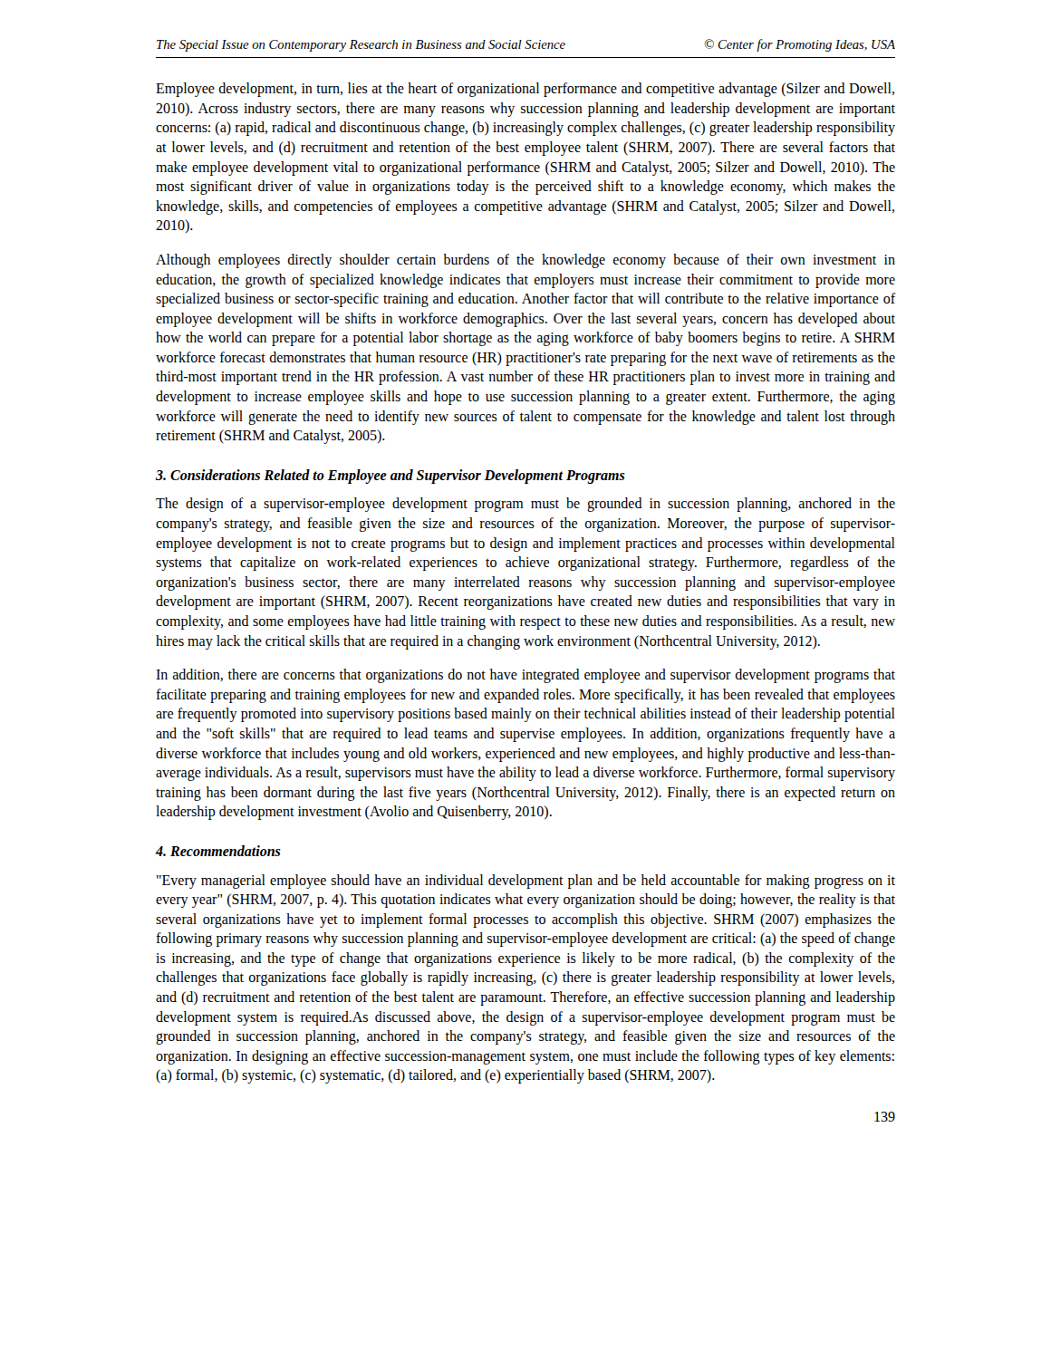The Special Issue on Contemporary Research in Business and Social Science © Center for Promoting Ideas, USA
Employee development, in turn, lies at the heart of organizational performance and competitive advantage (Silzer and Dowell, 2010). Across industry sectors, there are many reasons why succession planning and leadership development are important concerns: (a) rapid, radical and discontinuous change, (b) increasingly complex challenges, (c) greater leadership responsibility at lower levels, and (d) recruitment and retention of the best employee talent (SHRM, 2007). There are several factors that make employee development vital to organizational performance (SHRM and Catalyst, 2005; Silzer and Dowell, 2010). The most significant driver of value in organizations today is the perceived shift to a knowledge economy, which makes the knowledge, skills, and competencies of employees a competitive advantage (SHRM and Catalyst, 2005; Silzer and Dowell, 2010).
Although employees directly shoulder certain burdens of the knowledge economy because of their own investment in education, the growth of specialized knowledge indicates that employers must increase their commitment to provide more specialized business or sector-specific training and education. Another factor that will contribute to the relative importance of employee development will be shifts in workforce demographics. Over the last several years, concern has developed about how the world can prepare for a potential labor shortage as the aging workforce of baby boomers begins to retire. A SHRM workforce forecast demonstrates that human resource (HR) practitioner's rate preparing for the next wave of retirements as the third-most important trend in the HR profession. A vast number of these HR practitioners plan to invest more in training and development to increase employee skills and hope to use succession planning to a greater extent. Furthermore, the aging workforce will generate the need to identify new sources of talent to compensate for the knowledge and talent lost through retirement (SHRM and Catalyst, 2005).
3. Considerations Related to Employee and Supervisor Development Programs
The design of a supervisor-employee development program must be grounded in succession planning, anchored in the company's strategy, and feasible given the size and resources of the organization. Moreover, the purpose of supervisor-employee development is not to create programs but to design and implement practices and processes within developmental systems that capitalize on work-related experiences to achieve organizational strategy. Furthermore, regardless of the organization's business sector, there are many interrelated reasons why succession planning and supervisor-employee development are important (SHRM, 2007). Recent reorganizations have created new duties and responsibilities that vary in complexity, and some employees have had little training with respect to these new duties and responsibilities. As a result, new hires may lack the critical skills that are required in a changing work environment (Northcentral University, 2012).
In addition, there are concerns that organizations do not have integrated employee and supervisor development programs that facilitate preparing and training employees for new and expanded roles. More specifically, it has been revealed that employees are frequently promoted into supervisory positions based mainly on their technical abilities instead of their leadership potential and the "soft skills" that are required to lead teams and supervise employees. In addition, organizations frequently have a diverse workforce that includes young and old workers, experienced and new employees, and highly productive and less-than-average individuals. As a result, supervisors must have the ability to lead a diverse workforce. Furthermore, formal supervisory training has been dormant during the last five years (Northcentral University, 2012). Finally, there is an expected return on leadership development investment (Avolio and Quisenberry, 2010).
4. Recommendations
"Every managerial employee should have an individual development plan and be held accountable for making progress on it every year" (SHRM, 2007, p. 4). This quotation indicates what every organization should be doing; however, the reality is that several organizations have yet to implement formal processes to accomplish this objective. SHRM (2007) emphasizes the following primary reasons why succession planning and supervisor-employee development are critical: (a) the speed of change is increasing, and the type of change that organizations experience is likely to be more radical, (b) the complexity of the challenges that organizations face globally is rapidly increasing, (c) there is greater leadership responsibility at lower levels, and (d) recruitment and retention of the best talent are paramount. Therefore, an effective succession planning and leadership development system is required.As discussed above, the design of a supervisor-employee development program must be grounded in succession planning, anchored in the company's strategy, and feasible given the size and resources of the organization. In designing an effective succession-management system, one must include the following types of key elements: (a) formal, (b) systemic, (c) systematic, (d) tailored, and (e) experientially based (SHRM, 2007).
139